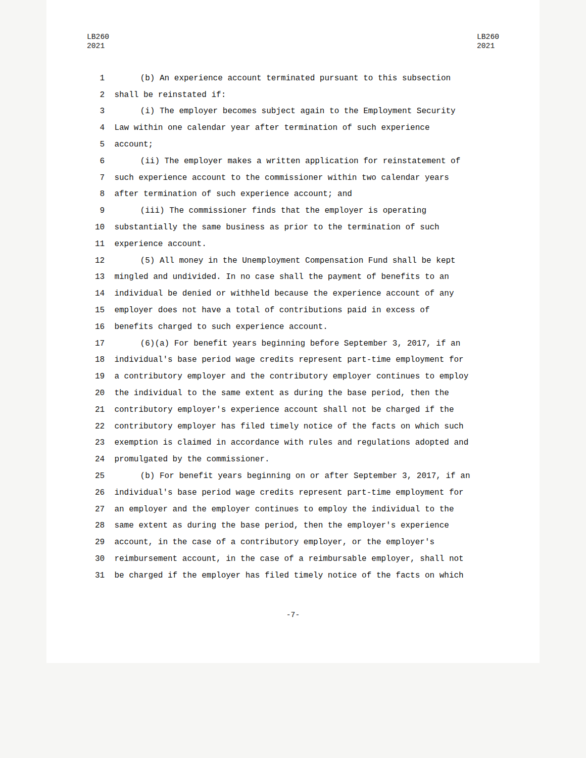LB260 2021
LB260 2021
(b) An experience account terminated pursuant to this subsection
shall be reinstated if:
(i) The employer becomes subject again to the Employment Security
Law within one calendar year after termination of such experience
account;
(ii) The employer makes a written application for reinstatement of
such experience account to the commissioner within two calendar years
after termination of such experience account; and
(iii) The commissioner finds that the employer is operating
substantially the same business as prior to the termination of such
experience account.
(5) All money in the Unemployment Compensation Fund shall be kept
mingled and undivided. In no case shall the payment of benefits to an
individual be denied or withheld because the experience account of any
employer does not have a total of contributions paid in excess of
benefits charged to such experience account.
(6)(a) For benefit years beginning before September 3, 2017, if an
individual's base period wage credits represent part-time employment for
a contributory employer and the contributory employer continues to employ
the individual to the same extent as during the base period, then the
contributory employer's experience account shall not be charged if the
contributory employer has filed timely notice of the facts on which such
exemption is claimed in accordance with rules and regulations adopted and
promulgated by the commissioner.
(b) For benefit years beginning on or after September 3, 2017, if an
individual's base period wage credits represent part-time employment for
an employer and the employer continues to employ the individual to the
same extent as during the base period, then the employer's experience
account, in the case of a contributory employer, or the employer's
reimbursement account, in the case of a reimbursable employer, shall not
be charged if the employer has filed timely notice of the facts on which
-7-